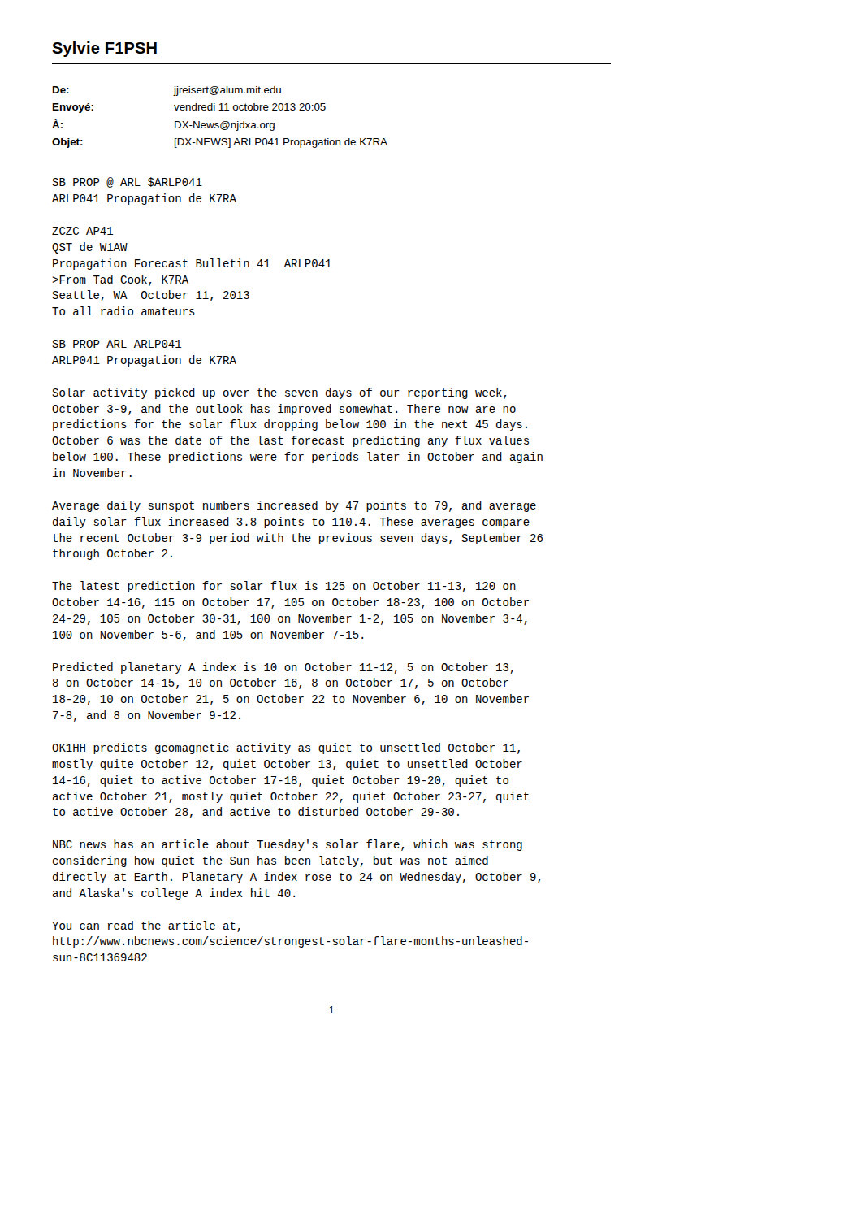Sylvie F1PSH
| De: | jjreisert@alum.mit.edu |
| Envoyé: | vendredi 11 octobre 2013 20:05 |
| À: | DX-News@njdxa.org |
| Objet: | [DX-NEWS] ARLP041 Propagation de K7RA |
SB PROP @ ARL $ARLP041
ARLP041 Propagation de K7RA

ZCZC AP41
QST de W1AW
Propagation Forecast Bulletin 41  ARLP041
>From Tad Cook, K7RA
Seattle, WA  October 11, 2013
To all radio amateurs

SB PROP ARL ARLP041
ARLP041 Propagation de K7RA

Solar activity picked up over the seven days of our reporting week,
October 3-9, and the outlook has improved somewhat. There now are no
predictions for the solar flux dropping below 100 in the next 45 days.
October 6 was the date of the last forecast predicting any flux values
below 100. These predictions were for periods later in October and again
in November.

Average daily sunspot numbers increased by 47 points to 79, and average
daily solar flux increased 3.8 points to 110.4. These averages compare
the recent October 3-9 period with the previous seven days, September 26
through October 2.

The latest prediction for solar flux is 125 on October 11-13, 120 on
October 14-16, 115 on October 17, 105 on October 18-23, 100 on October
24-29, 105 on October 30-31, 100 on November 1-2, 105 on November 3-4,
100 on November 5-6, and 105 on November 7-15.

Predicted planetary A index is 10 on October 11-12, 5 on October 13,
8 on October 14-15, 10 on October 16, 8 on October 17, 5 on October
18-20, 10 on October 21, 5 on October 22 to November 6, 10 on November
7-8, and 8 on November 9-12.

OK1HH predicts geomagnetic activity as quiet to unsettled October 11,
mostly quite October 12, quiet October 13, quiet to unsettled October
14-16, quiet to active October 17-18, quiet October 19-20, quiet to
active October 21, mostly quiet October 22, quiet October 23-27, quiet
to active October 28, and active to disturbed October 29-30.

NBC news has an article about Tuesday's solar flare, which was strong
considering how quiet the Sun has been lately, but was not aimed
directly at Earth. Planetary A index rose to 24 on Wednesday, October 9,
and Alaska's college A index hit 40.

You can read the article at,
http://www.nbcnews.com/science/strongest-solar-flare-months-unleashed-
sun-8C11369482
1